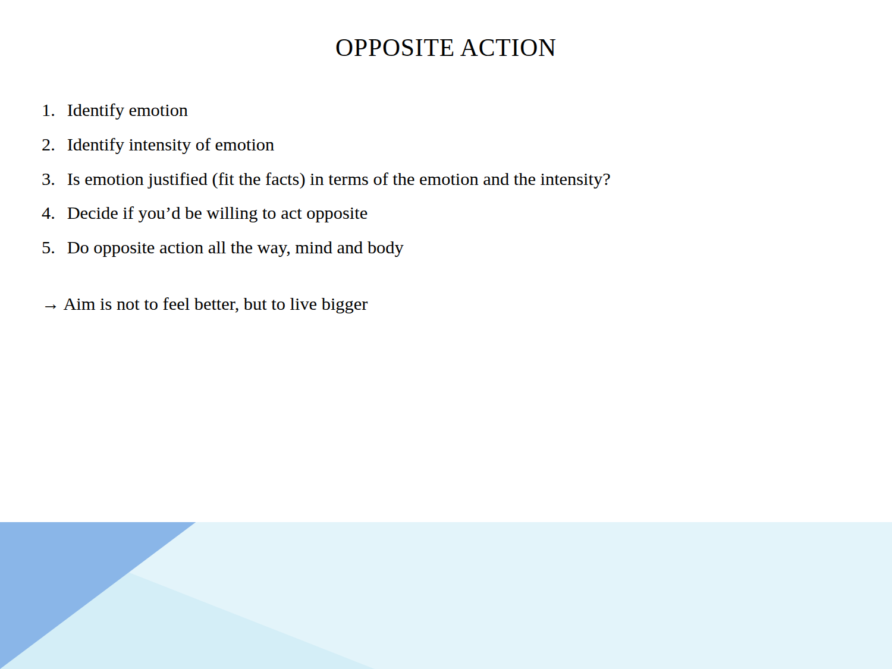OPPOSITE ACTION
Identify emotion
Identify intensity of emotion
Is emotion justified (fit the facts) in terms of the emotion and the intensity?
Decide if you’d be willing to act opposite
Do opposite action all the way, mind and body
→ Aim is not to feel better, but to live bigger